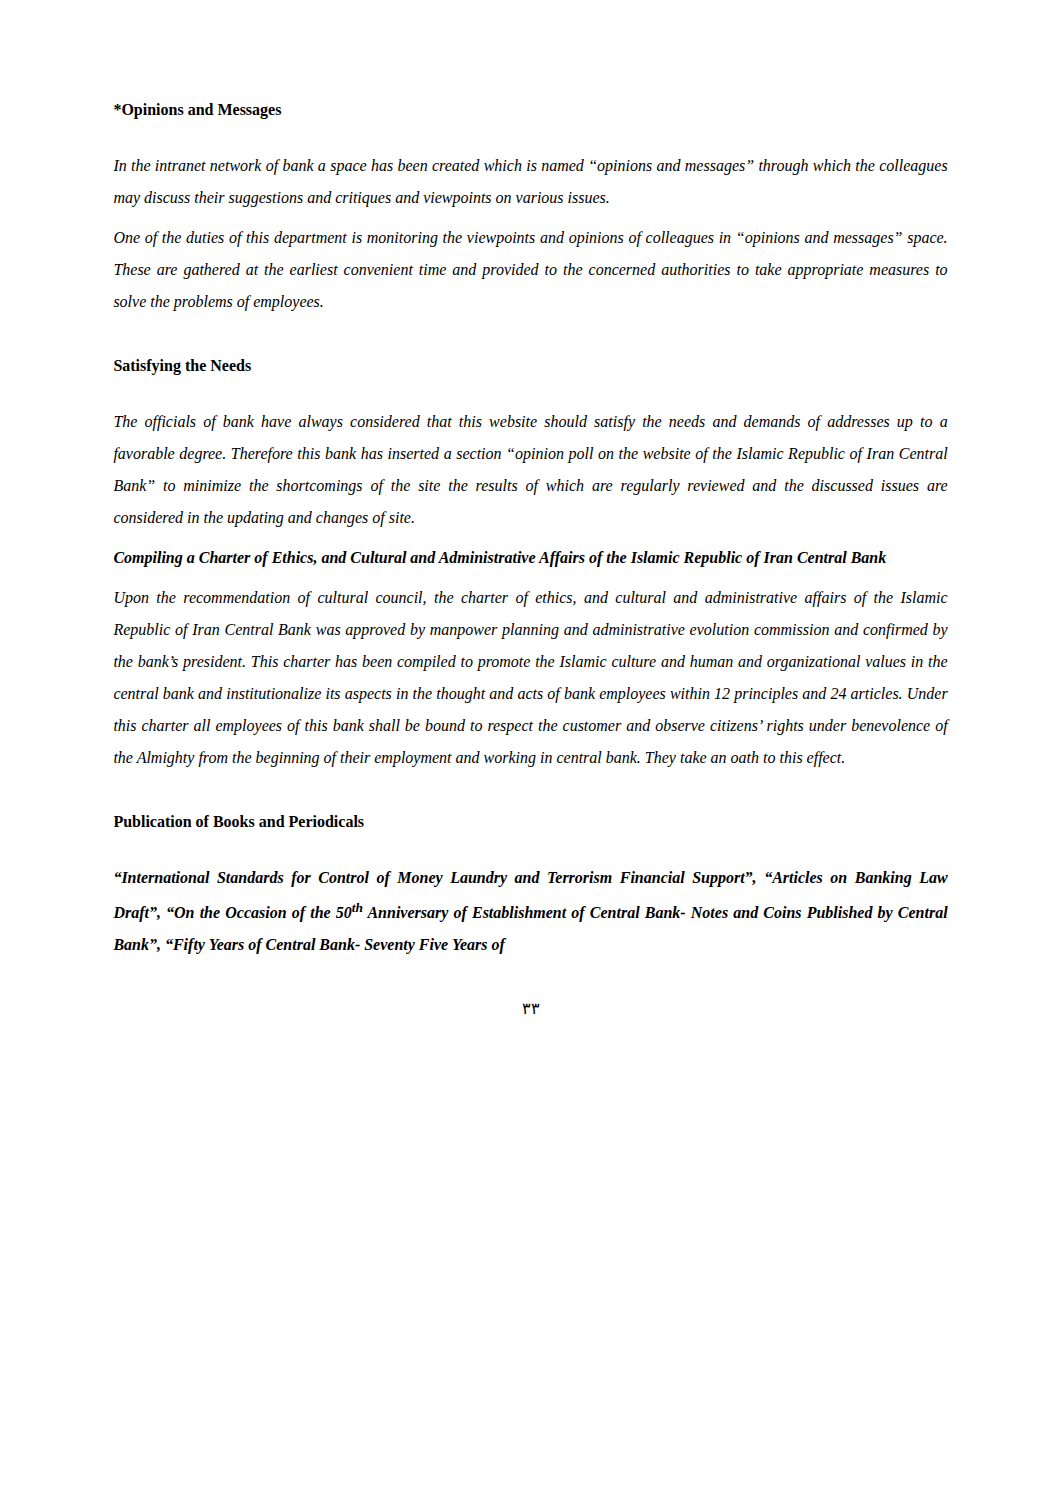*Opinions and Messages
In the intranet network of bank a space has been created which is named “opinions and messages” through which the colleagues may discuss their suggestions and critiques and viewpoints on various issues.
One of the duties of this department is monitoring the viewpoints and opinions of colleagues in “opinions and messages” space. These are gathered at the earliest convenient time and provided to the concerned authorities to take appropriate measures to solve the problems of employees.
Satisfying the Needs
The officials of bank have always considered that this website should satisfy the needs and demands of addresses up to a favorable degree. Therefore this bank has inserted a section “opinion poll on the website of the Islamic Republic of Iran Central Bank” to minimize the shortcomings of the site the results of which are regularly reviewed and the discussed issues are considered in the updating and changes of site.
Compiling a Charter of Ethics, and Cultural and Administrative Affairs of the Islamic Republic of Iran Central Bank
Upon the recommendation of cultural council, the charter of ethics, and cultural and administrative affairs of the Islamic Republic of Iran Central Bank was approved by manpower planning and administrative evolution commission and confirmed by the bank’s president. This charter has been compiled to promote the Islamic culture and human and organizational values in the central bank and institutionalize its aspects in the thought and acts of bank employees within 12 principles and 24 articles. Under this charter all employees of this bank shall be bound to respect the customer and observe citizens’ rights under benevolence of the Almighty from the beginning of their employment and working in central bank. They take an oath to this effect.
Publication of Books and Periodicals
“International Standards for Control of Money Laundry and Terrorism Financial Support”, “Articles on Banking Law Draft”, “On the Occasion of the 50th Anniversary of Establishment of Central Bank- Notes and Coins Published by Central Bank”, “Fifty Years of Central Bank- Seventy Five Years of
۳۳